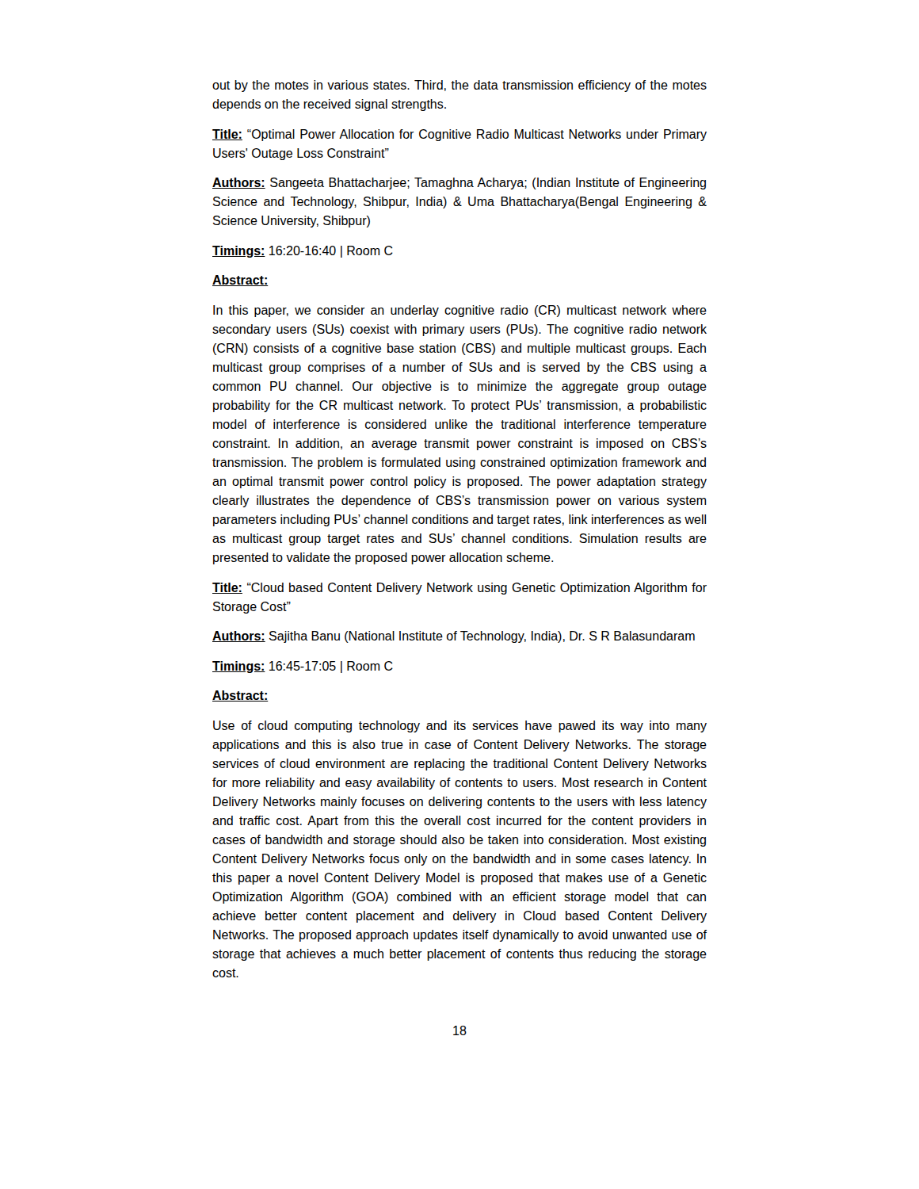out by the motes in various states. Third, the data transmission efficiency of the motes depends on the received signal strengths.
Title: “Optimal Power Allocation for Cognitive Radio Multicast Networks under Primary Users' Outage Loss Constraint”
Authors: Sangeeta Bhattacharjee; Tamaghna Acharya; (Indian Institute of Engineering Science and Technology, Shibpur, India) & Uma Bhattacharya(Bengal Engineering & Science University, Shibpur)
Timings: 16:20-16:40 | Room C
Abstract:
In this paper, we consider an underlay cognitive radio (CR) multicast network where secondary users (SUs) coexist with primary users (PUs). The cognitive radio network (CRN) consists of a cognitive base station (CBS) and multiple multicast groups. Each multicast group comprises of a number of SUs and is served by the CBS using a common PU channel. Our objective is to minimize the aggregate group outage probability for the CR multicast network. To protect PUs’ transmission, a probabilistic model of interference is considered unlike the traditional interference temperature constraint. In addition, an average transmit power constraint is imposed on CBS’s transmission. The problem is formulated using constrained optimization framework and an optimal transmit power control policy is proposed. The power adaptation strategy clearly illustrates the dependence of CBS’s transmission power on various system parameters including PUs’ channel conditions and target rates, link interferences as well as multicast group target rates and SUs’ channel conditions. Simulation results are presented to validate the proposed power allocation scheme.
Title: “Cloud based Content Delivery Network using Genetic Optimization Algorithm for Storage Cost”
Authors: Sajitha Banu (National Institute of Technology, India), Dr. S R Balasundaram
Timings: 16:45-17:05 | Room C
Abstract:
Use of cloud computing technology and its services have pawed its way into many applications and this is also true in case of Content Delivery Networks. The storage services of cloud environment are replacing the traditional Content Delivery Networks for more reliability and easy availability of contents to users. Most research in Content Delivery Networks mainly focuses on delivering contents to the users with less latency and traffic cost. Apart from this the overall cost incurred for the content providers in cases of bandwidth and storage should also be taken into consideration. Most existing Content Delivery Networks focus only on the bandwidth and in some cases latency. In this paper a novel Content Delivery Model is proposed that makes use of a Genetic Optimization Algorithm (GOA) combined with an efficient storage model that can achieve better content placement and delivery in Cloud based Content Delivery Networks. The proposed approach updates itself dynamically to avoid unwanted use of storage that achieves a much better placement of contents thus reducing the storage cost.
18